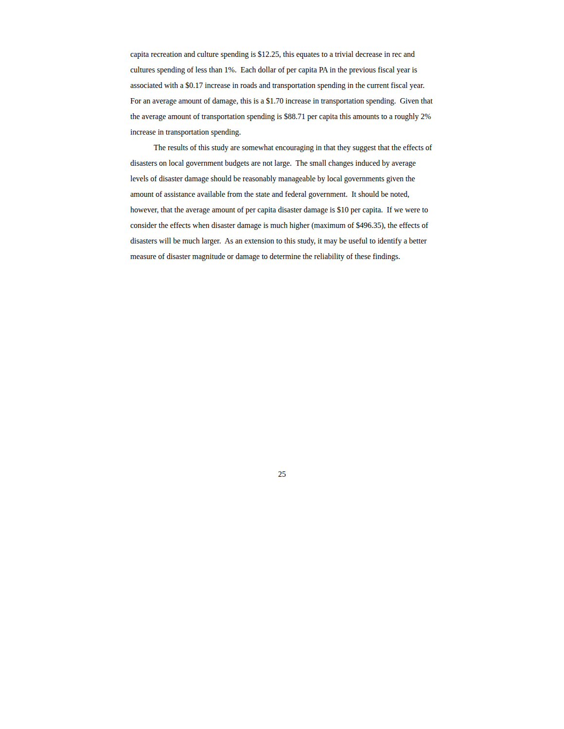capita recreation and culture spending is $12.25, this equates to a trivial decrease in rec and cultures spending of less than 1%. Each dollar of per capita PA in the previous fiscal year is associated with a $0.17 increase in roads and transportation spending in the current fiscal year. For an average amount of damage, this is a $1.70 increase in transportation spending. Given that the average amount of transportation spending is $88.71 per capita this amounts to a roughly 2% increase in transportation spending.
The results of this study are somewhat encouraging in that they suggest that the effects of disasters on local government budgets are not large. The small changes induced by average levels of disaster damage should be reasonably manageable by local governments given the amount of assistance available from the state and federal government. It should be noted, however, that the average amount of per capita disaster damage is $10 per capita. If we were to consider the effects when disaster damage is much higher (maximum of $496.35), the effects of disasters will be much larger. As an extension to this study, it may be useful to identify a better measure of disaster magnitude or damage to determine the reliability of these findings.
25